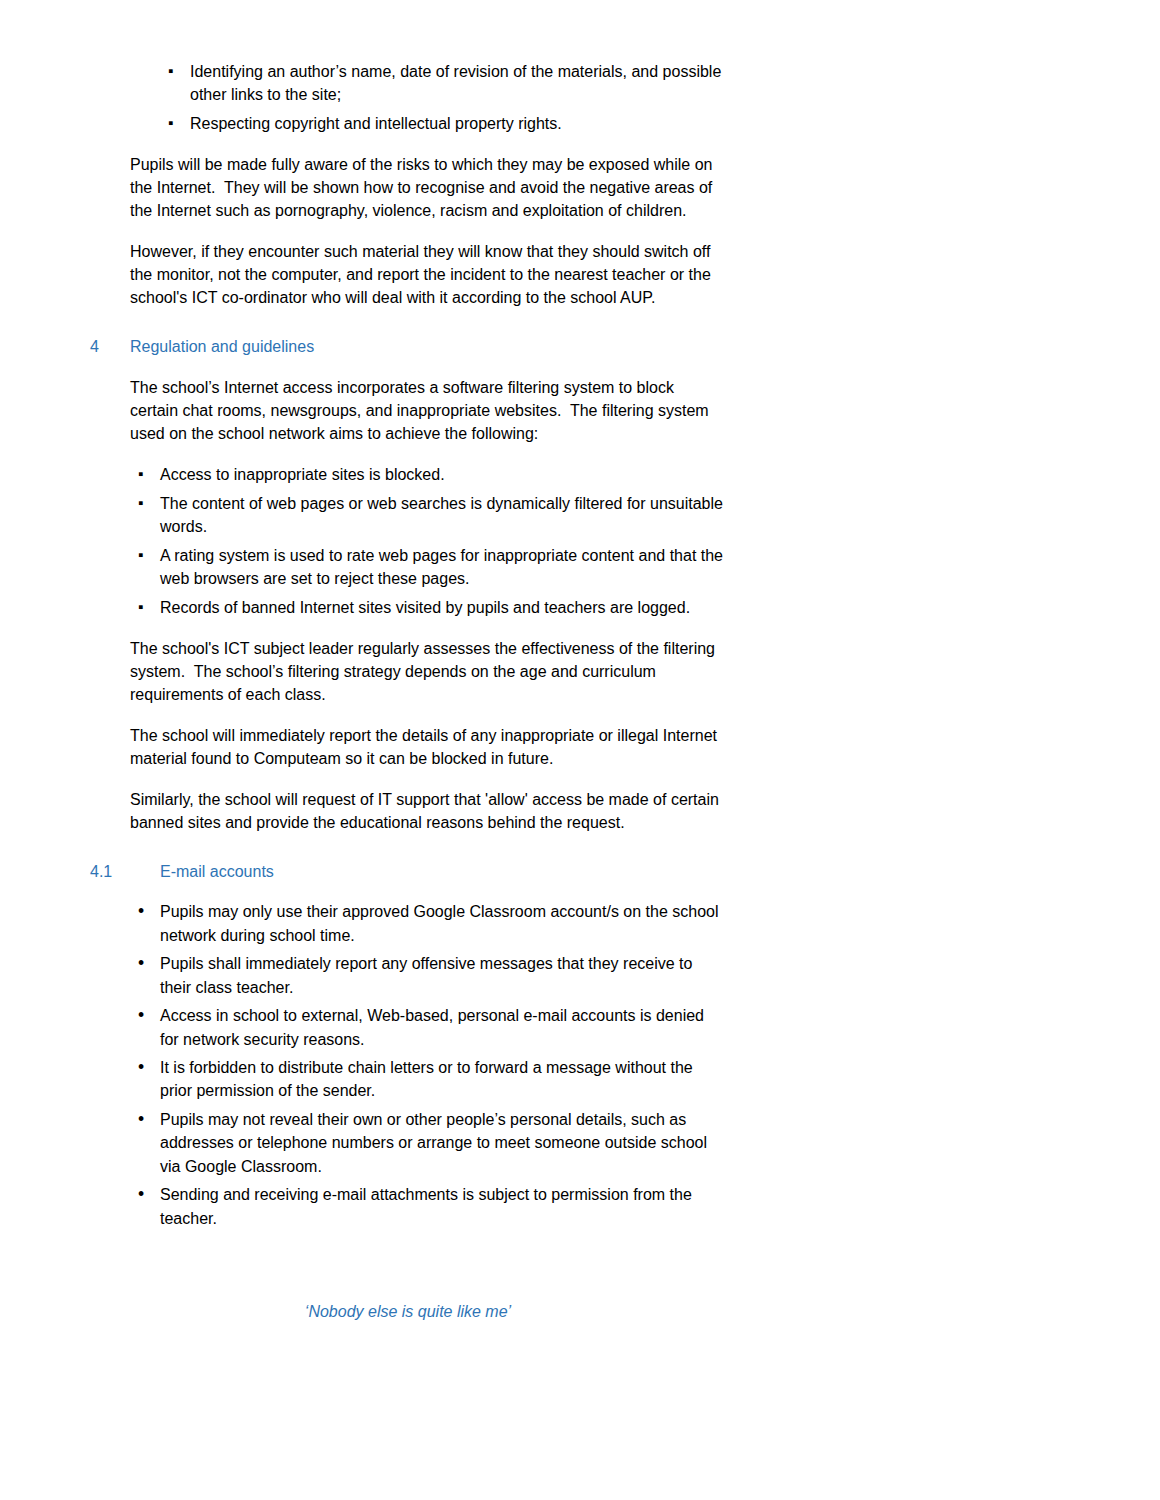Identifying an author’s name, date of revision of the materials, and possible other links to the site;
Respecting copyright and intellectual property rights.
Pupils will be made fully aware of the risks to which they may be exposed while on the Internet. They will be shown how to recognise and avoid the negative areas of the Internet such as pornography, violence, racism and exploitation of children.
However, if they encounter such material they will know that they should switch off the monitor, not the computer, and report the incident to the nearest teacher or the school's ICT co-ordinator who will deal with it according to the school AUP.
4 Regulation and guidelines
The school’s Internet access incorporates a software filtering system to block certain chat rooms, newsgroups, and inappropriate websites. The filtering system used on the school network aims to achieve the following:
Access to inappropriate sites is blocked.
The content of web pages or web searches is dynamically filtered for unsuitable words.
A rating system is used to rate web pages for inappropriate content and that the web browsers are set to reject these pages.
Records of banned Internet sites visited by pupils and teachers are logged.
The school's ICT subject leader regularly assesses the effectiveness of the filtering system. The school’s filtering strategy depends on the age and curriculum requirements of each class.
The school will immediately report the details of any inappropriate or illegal Internet material found to Computeam so it can be blocked in future.
Similarly, the school will request of IT support that 'allow' access be made of certain banned sites and provide the educational reasons behind the request.
4.1 E-mail accounts
Pupils may only use their approved Google Classroom account/s on the school network during school time.
Pupils shall immediately report any offensive messages that they receive to their class teacher.
Access in school to external, Web-based, personal e-mail accounts is denied for network security reasons.
It is forbidden to distribute chain letters or to forward a message without the prior permission of the sender.
Pupils may not reveal their own or other people’s personal details, such as addresses or telephone numbers or arrange to meet someone outside school via Google Classroom.
Sending and receiving e-mail attachments is subject to permission from the teacher.
‘Nobody else is quite like me’